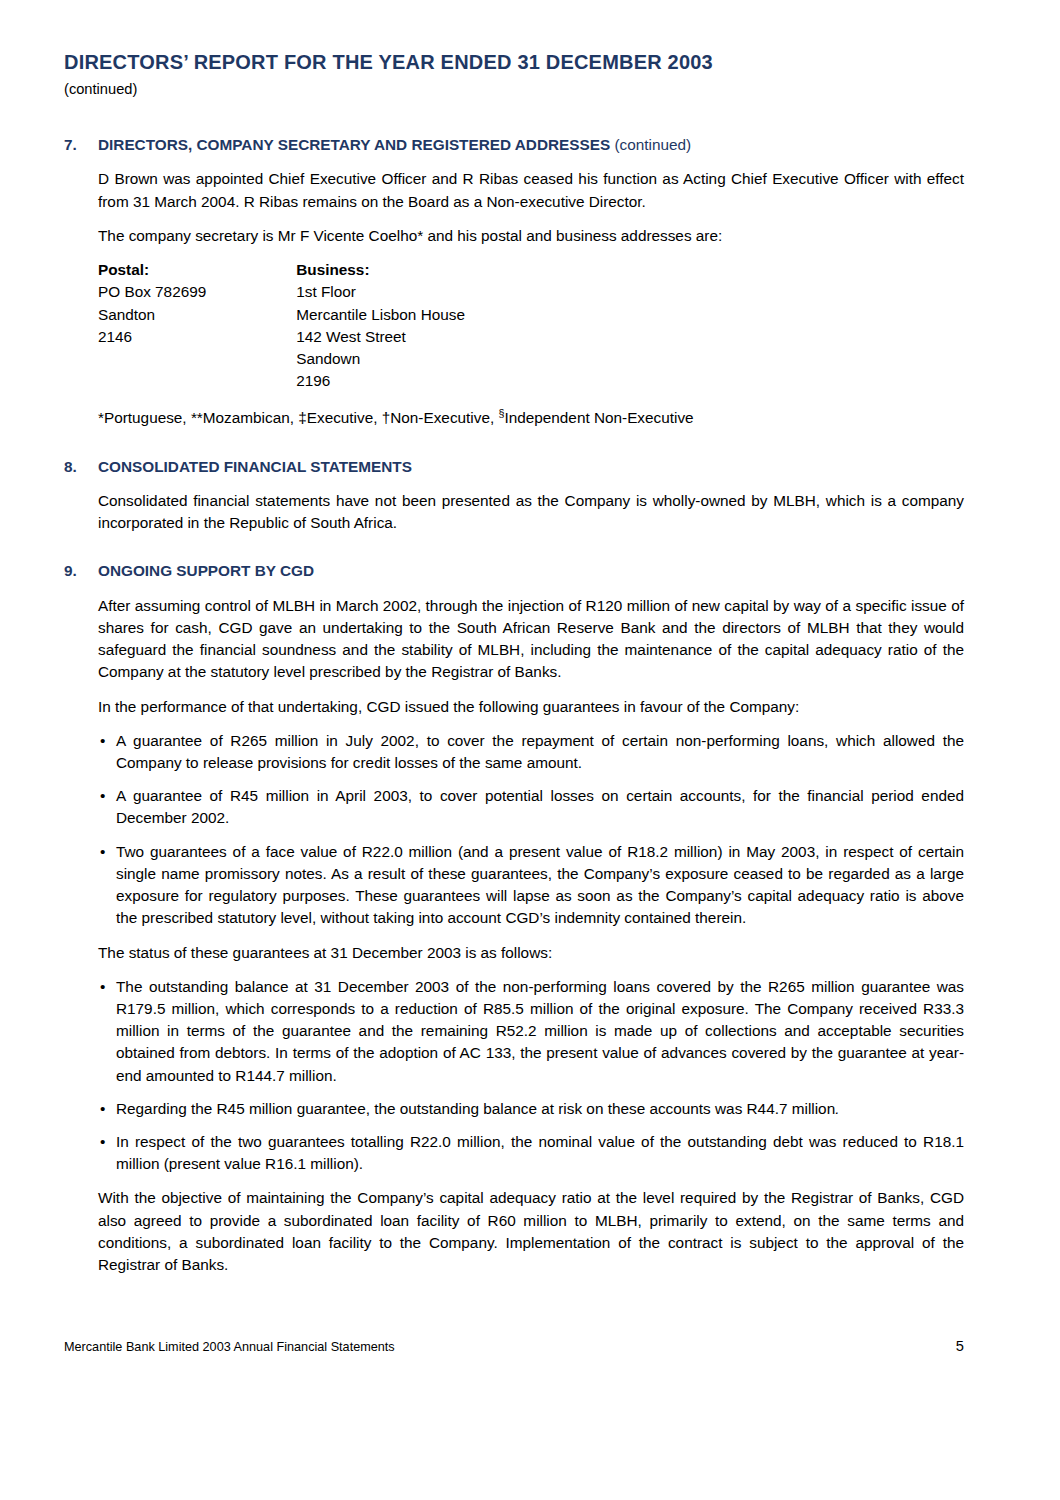DIRECTORS’ REPORT FOR THE YEAR ENDED 31 DECEMBER 2003
(continued)
7. DIRECTORS, COMPANY SECRETARY AND REGISTERED ADDRESSES (continued)
D Brown was appointed Chief Executive Officer and R Ribas ceased his function as Acting Chief Executive Officer with effect from 31 March 2004. R Ribas remains on the Board as a Non-executive Director.
The company secretary is Mr F Vicente Coelho* and his postal and business addresses are:
| Postal: | Business: |
| PO Box 782699 | 1st Floor |
| Sandton | Mercantile Lisbon House |
| 2146 | 142 West Street |
| | Sandown |
| | 2196 |
*Portuguese, **Mozambican, ‡Executive, †Non-Executive, §Independent Non-Executive
8. CONSOLIDATED FINANCIAL STATEMENTS
Consolidated financial statements have not been presented as the Company is wholly-owned by MLBH, which is a company incorporated in the Republic of South Africa.
9. ONGOING SUPPORT BY CGD
After assuming control of MLBH in March 2002, through the injection of R120 million of new capital by way of a specific issue of shares for cash, CGD gave an undertaking to the South African Reserve Bank and the directors of MLBH that they would safeguard the financial soundness and the stability of MLBH, including the maintenance of the capital adequacy ratio of the Company at the statutory level prescribed by the Registrar of Banks.
In the performance of that undertaking, CGD issued the following guarantees in favour of the Company:
A guarantee of R265 million in July 2002, to cover the repayment of certain non-performing loans, which allowed the Company to release provisions for credit losses of the same amount.
A guarantee of R45 million in April 2003, to cover potential losses on certain accounts, for the financial period ended December 2002.
Two guarantees of a face value of R22.0 million (and a present value of R18.2 million) in May 2003, in respect of certain single name promissory notes. As a result of these guarantees, the Company’s exposure ceased to be regarded as a large exposure for regulatory purposes. These guarantees will lapse as soon as the Company’s capital adequacy ratio is above the prescribed statutory level, without taking into account CGD’s indemnity contained therein.
The status of these guarantees at 31 December 2003 is as follows:
The outstanding balance at 31 December 2003 of the non-performing loans covered by the R265 million guarantee was R179.5 million, which corresponds to a reduction of R85.5 million of the original exposure. The Company received R33.3 million in terms of the guarantee and the remaining R52.2 million is made up of collections and acceptable securities obtained from debtors. In terms of the adoption of AC 133, the present value of advances covered by the guarantee at year-end amounted to R144.7 million.
Regarding the R45 million guarantee, the outstanding balance at risk on these accounts was R44.7 million.
In respect of the two guarantees totalling R22.0 million, the nominal value of the outstanding debt was reduced to R18.1 million (present value R16.1 million).
With the objective of maintaining the Company’s capital adequacy ratio at the level required by the Registrar of Banks, CGD also agreed to provide a subordinated loan facility of R60 million to MLBH, primarily to extend, on the same terms and conditions, a subordinated loan facility to the Company. Implementation of the contract is subject to the approval of the Registrar of Banks.
Mercantile Bank Limited 2003 Annual Financial Statements 5